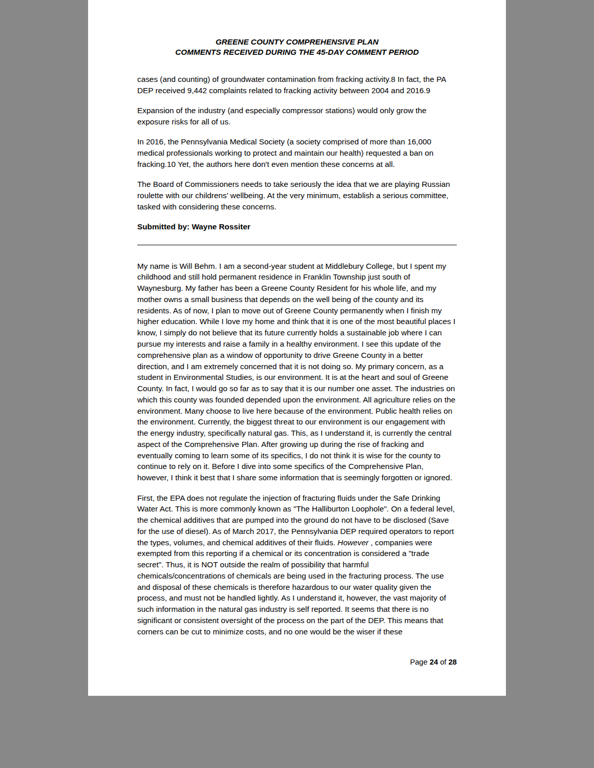GREENE COUNTY COMPREHENSIVE PLAN COMMENTS RECEIVED DURING THE 45-DAY COMMENT PERIOD
cases (and counting) of groundwater contamination from fracking activity.8 In fact, the PA DEP received 9,442 complaints related to fracking activity between 2004 and 2016.9
Expansion of the industry (and especially compressor stations) would only grow the exposure risks for all of us.
In 2016, the Pennsylvania Medical Society (a society comprised of more than 16,000 medical professionals working to protect and maintain our health) requested a ban on fracking.10 Yet, the authors here don't even mention these concerns at all.
The Board of Commissioners needs to take seriously the idea that we are playing Russian roulette with our childrens' wellbeing. At the very minimum, establish a serious committee, tasked with considering these concerns.
Submitted by: Wayne Rossiter
My name is Will Behm. I am a second-year student at Middlebury College, but I spent my childhood and still hold permanent residence in Franklin Township just south of Waynesburg. My father has been a Greene County Resident for his whole life, and my mother owns a small business that depends on the well being of the county and its residents. As of now, I plan to move out of Greene County permanently when I finish my higher education. While I love my home and think that it is one of the most beautiful places I know, I simply do not believe that its future currently holds a sustainable job where I can pursue my interests and raise a family in a healthy environment. I see this update of the comprehensive plan as a window of opportunity to drive Greene County in a better direction, and I am extremely concerned that it is not doing so. My primary concern, as a student in Environmental Studies, is our environment. It is at the heart and soul of Greene County. In fact, I would go so far as to say that it is our number one asset. The industries on which this county was founded depended upon the environment. All agriculture relies on the environment. Many choose to live here because of the environment. Public health relies on the environment. Currently, the biggest threat to our environment is our engagement with the energy industry, specifically natural gas. This, as I understand it, is currently the central aspect of the Comprehensive Plan. After growing up during the rise of fracking and eventually coming to learn some of its specifics, I do not think it is wise for the county to continue to rely on it. Before I dive into some specifics of the Comprehensive Plan, however, I think it best that I share some information that is seemingly forgotten or ignored.
First, the EPA does not regulate the injection of fracturing fluids under the Safe Drinking Water Act. This is more commonly known as "The Halliburton Loophole". On a federal level, the chemical additives that are pumped into the ground do not have to be disclosed (Save for the use of diesel). As of March 2017, the Pennsylvania DEP required operators to report the types, volumes, and chemical additives of their fluids. However , companies were exempted from this reporting if a chemical or its concentration is considered a "trade secret". Thus, it is NOT outside the realm of possibility that harmful chemicals/concentrations of chemicals are being used in the fracturing process. The use and disposal of these chemicals is therefore hazardous to our water quality given the process, and must not be handled lightly. As I understand it, however, the vast majority of such information in the natural gas industry is self reported. It seems that there is no significant or consistent oversight of the process on the part of the DEP. This means that corners can be cut to minimize costs, and no one would be the wiser if these
Page 24 of 28